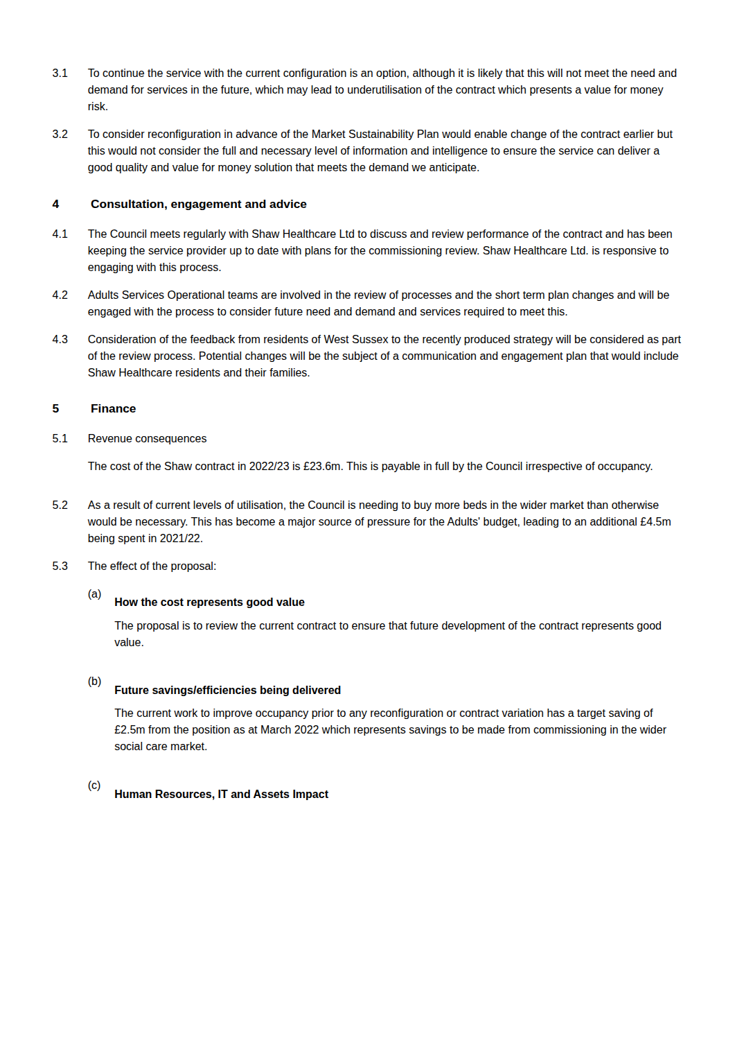3.1
To continue the service with the current configuration is an option, although it is likely that this will not meet the need and demand for services in the future, which may lead to underutilisation of the contract which presents a value for money risk.
3.2
To consider reconfiguration in advance of the Market Sustainability Plan would enable change of the contract earlier but this would not consider the full and necessary level of information and intelligence to ensure the service can deliver a good quality and value for money solution that meets the demand we anticipate.
4 Consultation, engagement and advice
4.1
The Council meets regularly with Shaw Healthcare Ltd to discuss and review performance of the contract and has been keeping the service provider up to date with plans for the commissioning review. Shaw Healthcare Ltd. is responsive to engaging with this process.
4.2
Adults Services Operational teams are involved in the review of processes and the short term plan changes and will be engaged with the process to consider future need and demand and services required to meet this.
4.3
Consideration of the feedback from residents of West Sussex to the recently produced strategy will be considered as part of the review process. Potential changes will be the subject of a communication and engagement plan that would include Shaw Healthcare residents and their families.
5 Finance
5.1
Revenue consequences
The cost of the Shaw contract in 2022/23 is £23.6m. This is payable in full by the Council irrespective of occupancy.
5.2
As a result of current levels of utilisation, the Council is needing to buy more beds in the wider market than otherwise would be necessary. This has become a major source of pressure for the Adults' budget, leading to an additional £4.5m being spent in 2021/22.
5.3
The effect of the proposal:
(a)
How the cost represents good value
The proposal is to review the current contract to ensure that future development of the contract represents good value.
(b)
Future savings/efficiencies being delivered
The current work to improve occupancy prior to any reconfiguration or contract variation has a target saving of £2.5m from the position as at March 2022 which represents savings to be made from commissioning in the wider social care market.
(c)
Human Resources, IT and Assets Impact